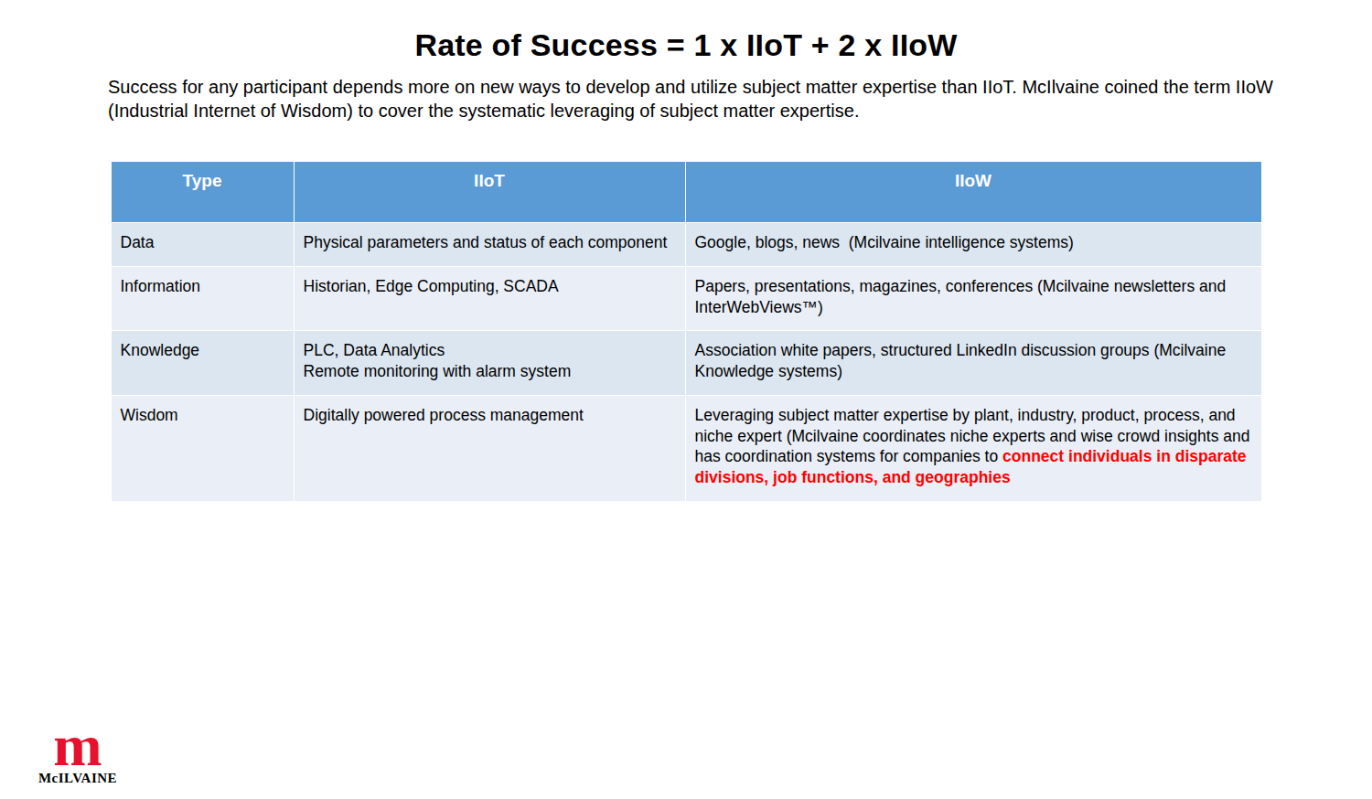Rate of Success = 1 x IIoT + 2 x IIoW
Success for any participant depends more on new ways to develop and utilize subject matter expertise than IIoT. McIlvaine coined the term IIoW (Industrial Internet of Wisdom) to cover the systematic leveraging of subject matter expertise.
| Type | IIoT | IIoW |
| --- | --- | --- |
| Data | Physical parameters and status of each component | Google, blogs, news (Mcilvaine intelligence systems) |
| Information | Historian, Edge Computing, SCADA | Papers, presentations, magazines, conferences (Mcilvaine newsletters and InterWebViews™) |
| Knowledge | PLC, Data Analytics Remote monitoring with alarm system | Association white papers, structured LinkedIn discussion groups (Mcilvaine Knowledge systems) |
| Wisdom | Digitally powered process management | Leveraging subject matter expertise by plant, industry, product, process, and niche expert (Mcilvaine coordinates niche experts and wise crowd insights and has coordination systems for companies to connect individuals in disparate divisions, job functions, and geographies |
m McILVAINE